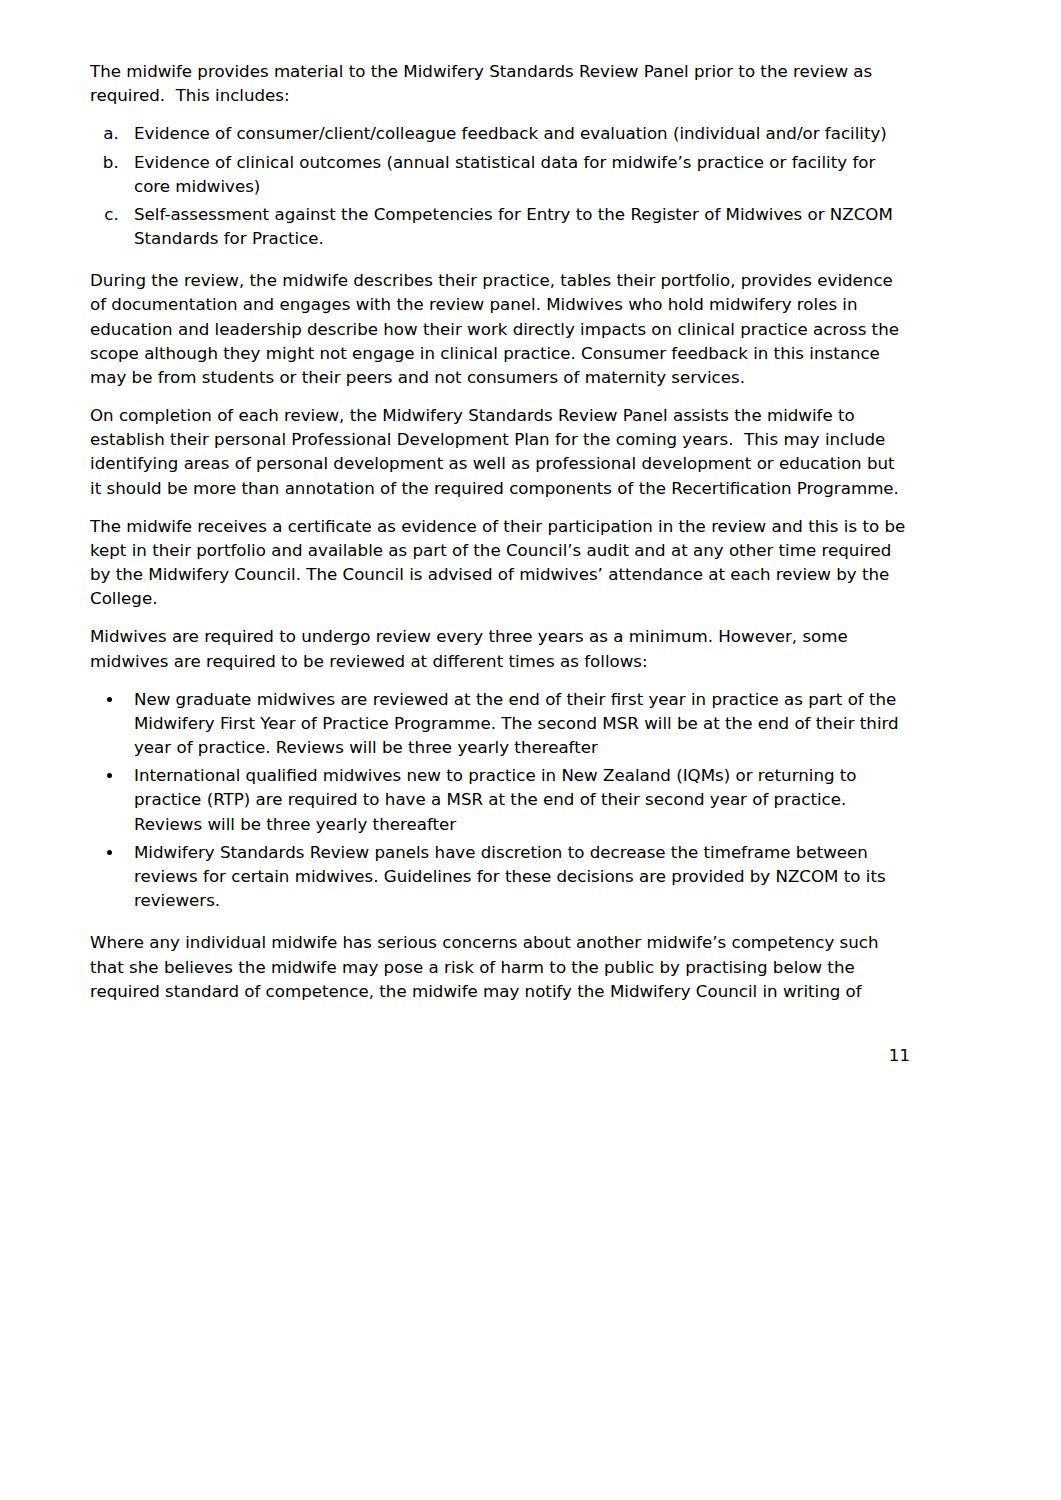The midwife provides material to the Midwifery Standards Review Panel prior to the review as required. This includes:
Evidence of consumer/client/colleague feedback and evaluation (individual and/or facility)
Evidence of clinical outcomes (annual statistical data for midwife’s practice or facility for core midwives)
Self-assessment against the Competencies for Entry to the Register of Midwives or NZCOM Standards for Practice.
During the review, the midwife describes their practice, tables their portfolio, provides evidence of documentation and engages with the review panel. Midwives who hold midwifery roles in education and leadership describe how their work directly impacts on clinical practice across the scope although they might not engage in clinical practice. Consumer feedback in this instance may be from students or their peers and not consumers of maternity services.
On completion of each review, the Midwifery Standards Review Panel assists the midwife to establish their personal Professional Development Plan for the coming years. This may include identifying areas of personal development as well as professional development or education but it should be more than annotation of the required components of the Recertification Programme.
The midwife receives a certificate as evidence of their participation in the review and this is to be kept in their portfolio and available as part of the Council’s audit and at any other time required by the Midwifery Council. The Council is advised of midwives’ attendance at each review by the College.
Midwives are required to undergo review every three years as a minimum. However, some midwives are required to be reviewed at different times as follows:
New graduate midwives are reviewed at the end of their first year in practice as part of the Midwifery First Year of Practice Programme. The second MSR will be at the end of their third year of practice. Reviews will be three yearly thereafter
International qualified midwives new to practice in New Zealand (IQMs) or returning to practice (RTP) are required to have a MSR at the end of their second year of practice. Reviews will be three yearly thereafter
Midwifery Standards Review panels have discretion to decrease the timeframe between reviews for certain midwives. Guidelines for these decisions are provided by NZCOM to its reviewers.
Where any individual midwife has serious concerns about another midwife’s competency such that she believes the midwife may pose a risk of harm to the public by practising below the required standard of competence, the midwife may notify the Midwifery Council in writing of
11